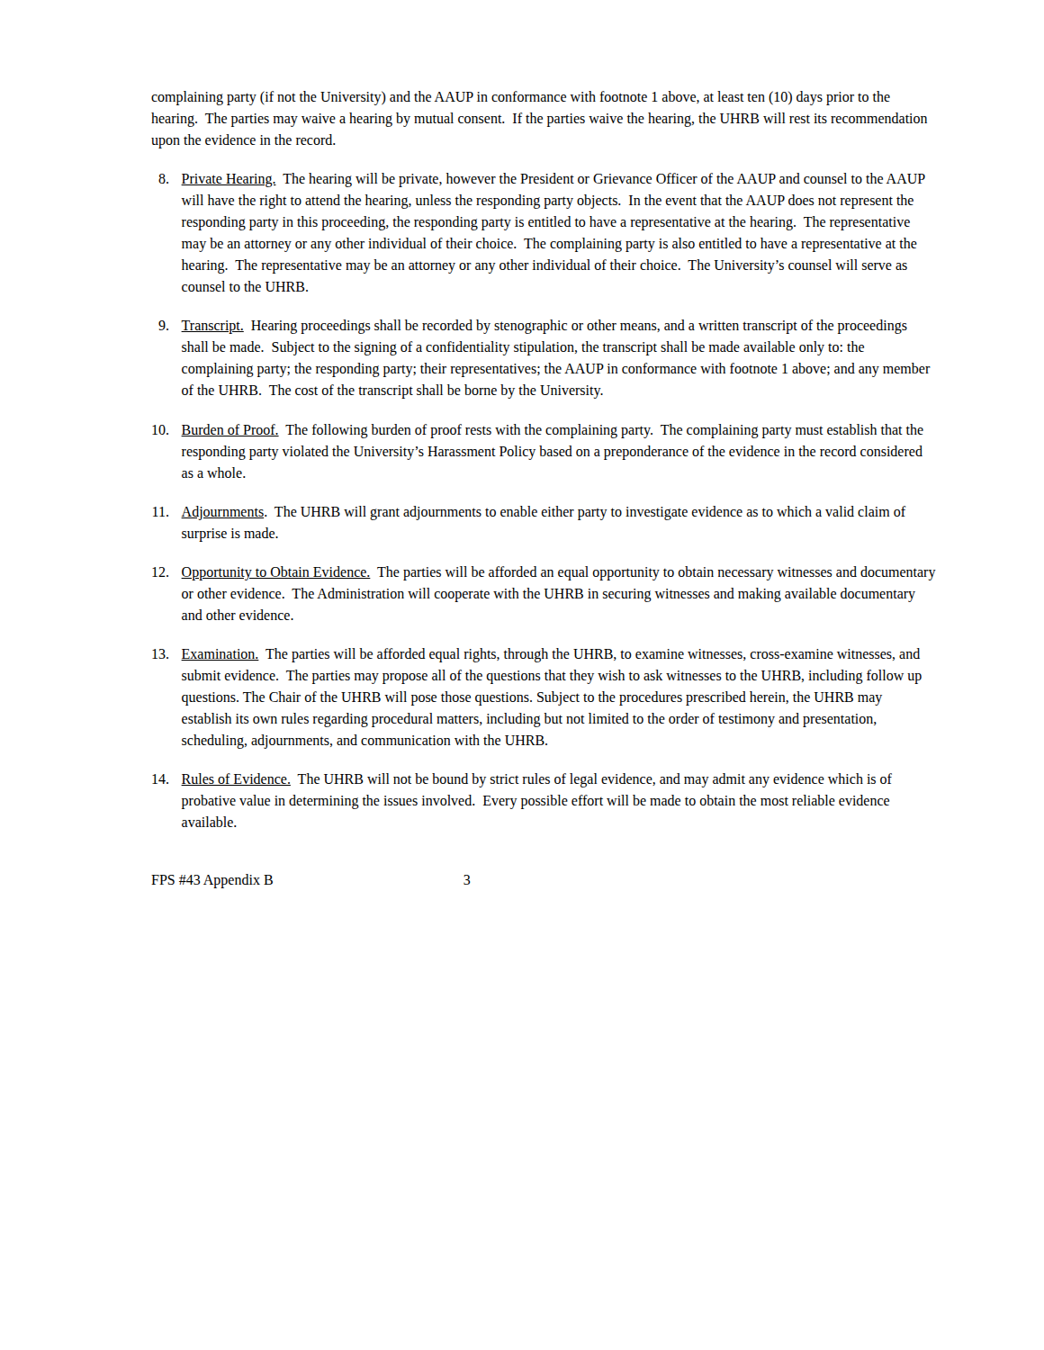complaining party (if not the University) and the AAUP in conformance with footnote 1 above, at least ten (10) days prior to the hearing. The parties may waive a hearing by mutual consent. If the parties waive the hearing, the UHRB will rest its recommendation upon the evidence in the record.
Private Hearing. The hearing will be private, however the President or Grievance Officer of the AAUP and counsel to the AAUP will have the right to attend the hearing, unless the responding party objects. In the event that the AAUP does not represent the responding party in this proceeding, the responding party is entitled to have a representative at the hearing. The representative may be an attorney or any other individual of their choice. The complaining party is also entitled to have a representative at the hearing. The representative may be an attorney or any other individual of their choice. The University’s counsel will serve as counsel to the UHRB.
Transcript. Hearing proceedings shall be recorded by stenographic or other means, and a written transcript of the proceedings shall be made. Subject to the signing of a confidentiality stipulation, the transcript shall be made available only to: the complaining party; the responding party; their representatives; the AAUP in conformance with footnote 1 above; and any member of the UHRB. The cost of the transcript shall be borne by the University.
Burden of Proof. The following burden of proof rests with the complaining party. The complaining party must establish that the responding party violated the University’s Harassment Policy based on a preponderance of the evidence in the record considered as a whole.
Adjournments. The UHRB will grant adjournments to enable either party to investigate evidence as to which a valid claim of surprise is made.
Opportunity to Obtain Evidence. The parties will be afforded an equal opportunity to obtain necessary witnesses and documentary or other evidence. The Administration will cooperate with the UHRB in securing witnesses and making available documentary and other evidence.
Examination. The parties will be afforded equal rights, through the UHRB, to examine witnesses, cross-examine witnesses, and submit evidence. The parties may propose all of the questions that they wish to ask witnesses to the UHRB, including follow up questions. The Chair of the UHRB will pose those questions. Subject to the procedures prescribed herein, the UHRB may establish its own rules regarding procedural matters, including but not limited to the order of testimony and presentation, scheduling, adjournments, and communication with the UHRB.
Rules of Evidence. The UHRB will not be bound by strict rules of legal evidence, and may admit any evidence which is of probative value in determining the issues involved. Every possible effort will be made to obtain the most reliable evidence available.
FPS #43 Appendix B3